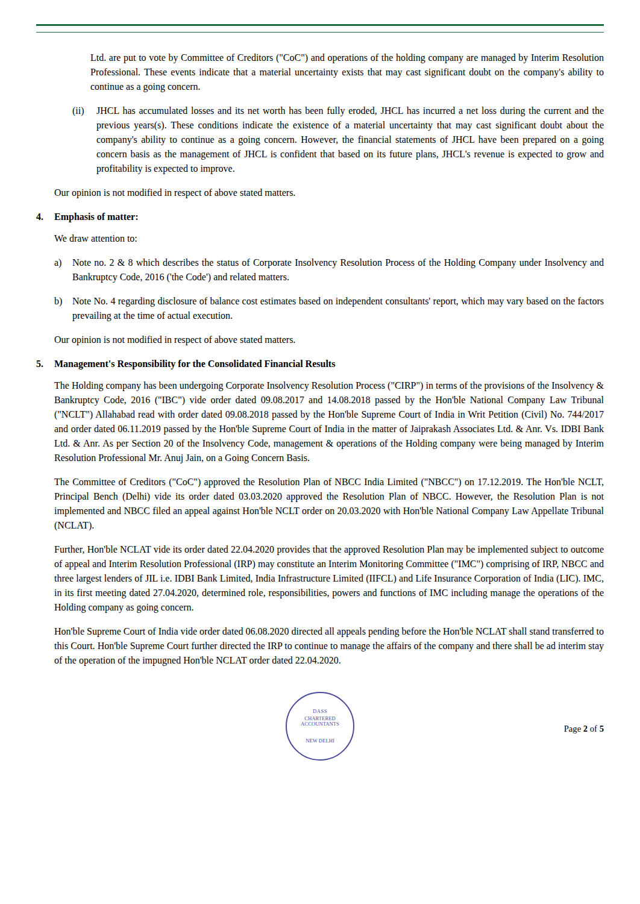Ltd. are put to vote by Committee of Creditors ("CoC") and operations of the holding company are managed by Interim Resolution Professional. These events indicate that a material uncertainty exists that may cast significant doubt on the company's ability to continue as a going concern.
(ii)
JHCL has accumulated losses and its net worth has been fully eroded, JHCL has incurred a net loss during the current and the previous years(s). These conditions indicate the existence of a material uncertainty that may cast significant doubt about the company's ability to continue as a going concern. However, the financial statements of JHCL have been prepared on a going concern basis as the management of JHCL is confident that based on its future plans, JHCL's revenue is expected to grow and profitability is expected to improve.
Our opinion is not modified in respect of above stated matters.
4.
Emphasis of matter:
We draw attention to:
a)
Note no. 2 & 8 which describes the status of Corporate Insolvency Resolution Process of the Holding Company under Insolvency and Bankruptcy Code, 2016 ('the Code') and related matters.
b)
Note No. 4 regarding disclosure of balance cost estimates based on independent consultants' report, which may vary based on the factors prevailing at the time of actual execution.
Our opinion is not modified in respect of above stated matters.
5.
Management's Responsibility for the Consolidated Financial Results
The Holding company has been undergoing Corporate Insolvency Resolution Process ("CIRP") in terms of the provisions of the Insolvency & Bankruptcy Code, 2016 ("IBC") vide order dated 09.08.2017 and 14.08.2018 passed by the Hon'ble National Company Law Tribunal ("NCLT") Allahabad read with order dated 09.08.2018 passed by the Hon'ble Supreme Court of India in Writ Petition (Civil) No. 744/2017 and order dated 06.11.2019 passed by the Hon'ble Supreme Court of India in the matter of Jaiprakash Associates Ltd. & Anr. Vs. IDBI Bank Ltd. & Anr. As per Section 20 of the Insolvency Code, management & operations of the Holding company were being managed by Interim Resolution Professional Mr. Anuj Jain, on a Going Concern Basis.
The Committee of Creditors ("CoC") approved the Resolution Plan of NBCC India Limited ("NBCC") on 17.12.2019. The Hon'ble NCLT, Principal Bench (Delhi) vide its order dated 03.03.2020 approved the Resolution Plan of NBCC. However, the Resolution Plan is not implemented and NBCC filed an appeal against Hon'ble NCLT order on 20.03.2020 with Hon'ble National Company Law Appellate Tribunal (NCLAT).
Further, Hon'ble NCLAT vide its order dated 22.04.2020 provides that the approved Resolution Plan may be implemented subject to outcome of appeal and Interim Resolution Professional (IRP) may constitute an Interim Monitoring Committee ("IMC") comprising of IRP, NBCC and three largest lenders of JIL i.e. IDBI Bank Limited, India Infrastructure Limited (IIFCL) and Life Insurance Corporation of India (LIC). IMC, in its first meeting dated 27.04.2020, determined role, responsibilities, powers and functions of IMC including manage the operations of the Holding company as going concern.
Hon'ble Supreme Court of India vide order dated 06.08.2020 directed all appeals pending before the Hon'ble NCLAT shall stand transferred to this Court. Hon'ble Supreme Court further directed the IRP to continue to manage the affairs of the company and there shall be ad interim stay of the operation of the impugned Hon'ble NCLAT order dated 22.04.2020.
DASS
CHARTERED
ACCOUNTANTS
NEW DELHI
Page 2 of 5